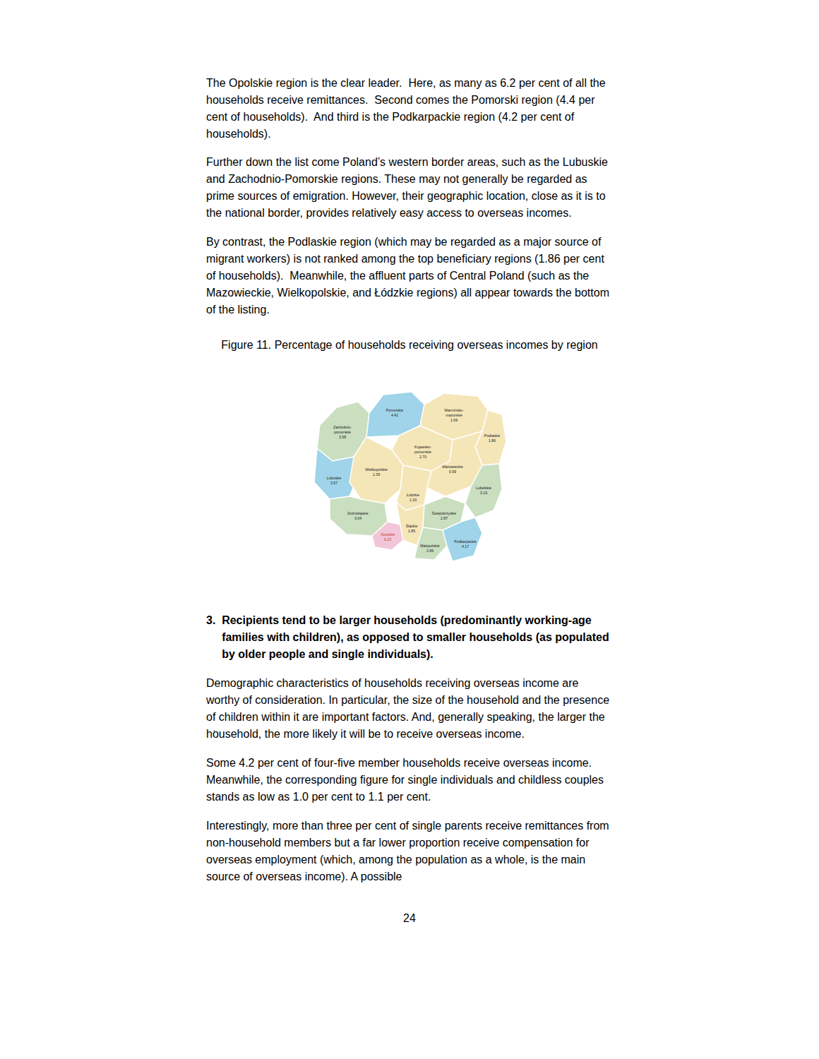The Opolskie region is the clear leader. Here, as many as 6.2 per cent of all the households receive remittances. Second comes the Pomorski region (4.4 per cent of households). And third is the Podkarpackie region (4.2 per cent of households).
Further down the list come Poland’s western border areas, such as the Lubuskie and Zachodnio-Pomorskie regions. These may not generally be regarded as prime sources of emigration. However, their geographic location, close as it is to the national border, provides relatively easy access to overseas incomes.
By contrast, the Podlaskie region (which may be regarded as a major source of migrant workers) is not ranked among the top beneficiary regions (1.86 per cent of households). Meanwhile, the affluent parts of Central Poland (such as the Mazowieckie, Wielkopolskie, and Łódzkie regions) all appear towards the bottom of the listing.
Figure 11. Percentage of households receiving overseas incomes by region
Zachodnio- pomorskie 3.58 Pomorskie 4.41 Warmińsko- mazurskie 1.69 Podlaskie 1.86 Kujawsko- pomorskie 2.70 Lubuskie 3.57 Wielkopolskie 1.39 Mazowieckie 0.99 Łódzkie 1.33 Lubelskie 3.19 Dolnośląskie 3.04 Opolskie 6.22 Śląskie 1.85 Świętokrzyskie 2.87 Małopolskie 2.86 Podkarpackie 4.17
.
3. Recipients tend to be larger households (predominantly working-age families with children), as opposed to smaller households (as populated by older people and single individuals).
Demographic characteristics of households receiving overseas income are worthy of consideration. In particular, the size of the household and the presence of children within it are important factors. And, generally speaking, the larger the household, the more likely it will be to receive overseas income.
Some 4.2 per cent of four-five member households receive overseas income. Meanwhile, the corresponding figure for single individuals and childless couples stands as low as 1.0 per cent to 1.1 per cent.
Interestingly, more than three per cent of single parents receive remittances from non-household members but a far lower proportion receive compensation for overseas employment (which, among the population as a whole, is the main source of overseas income). A possible
24